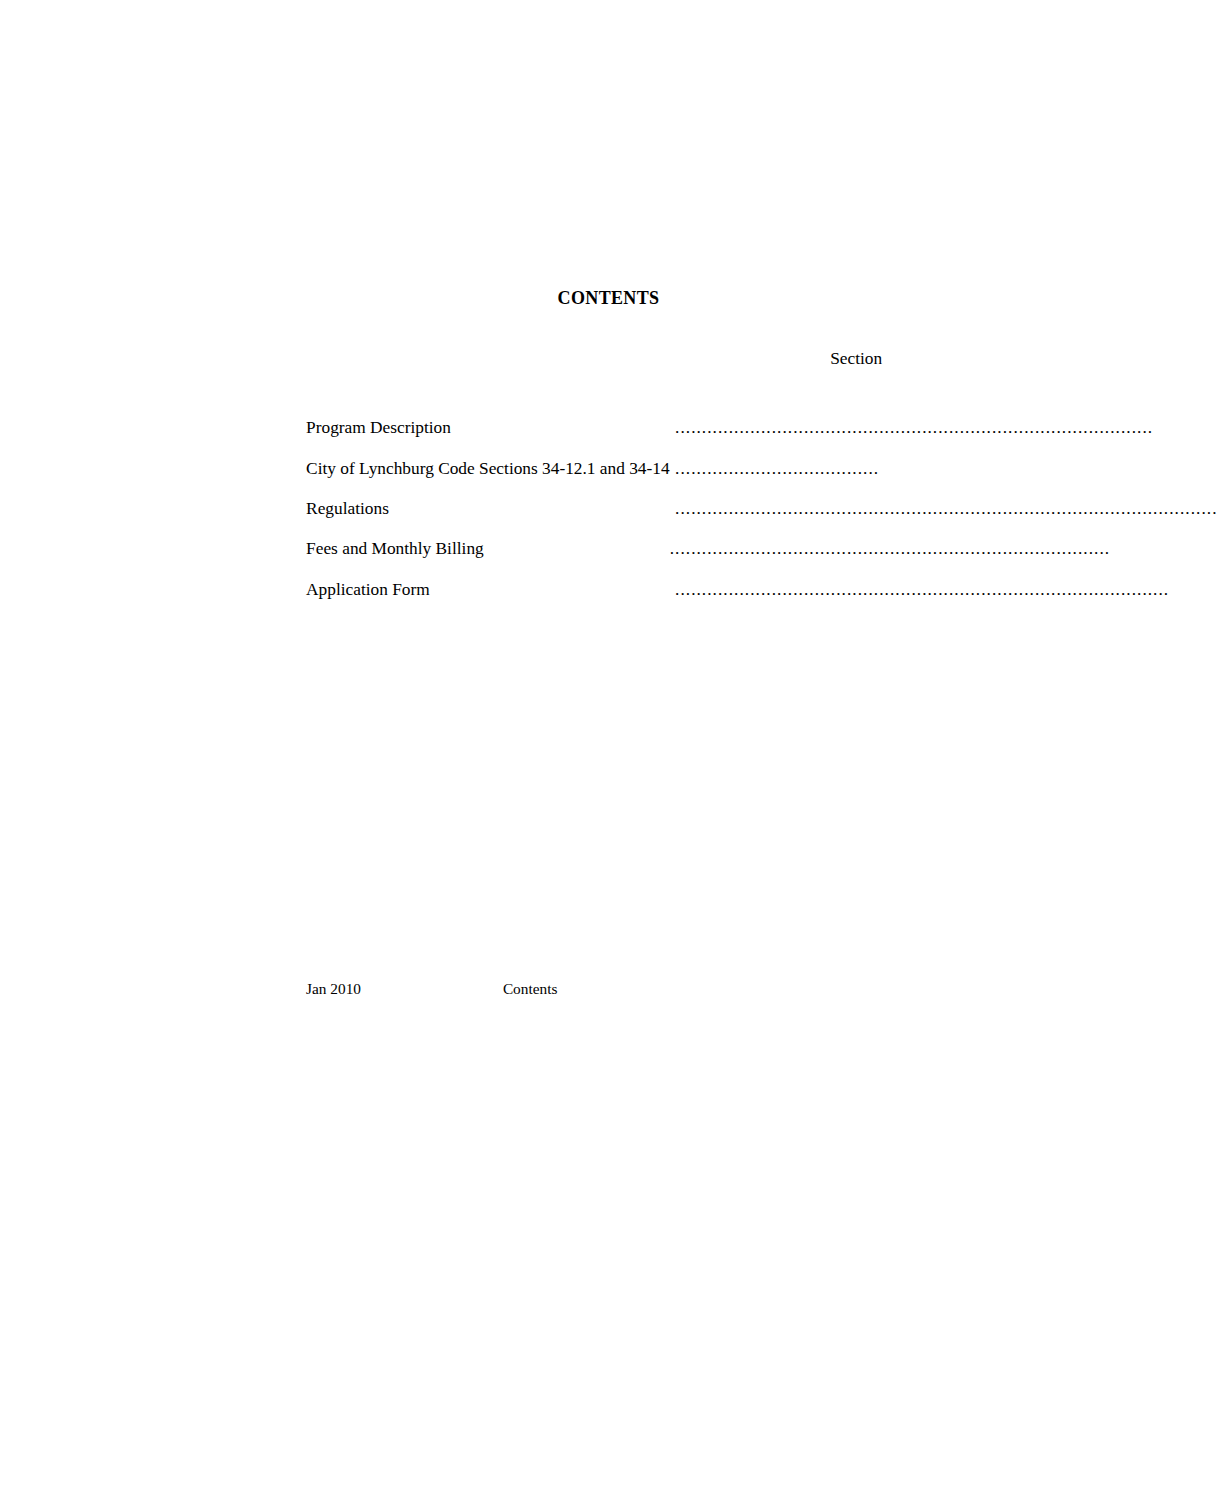CONTENTS
Section
| Program Description | ......................................................................................... | 1 |
| City of Lynchburg Code Sections 34-12.1 and 34-14 | ...................................... | 2 |
| Regulations | ..................................................................................................... | 3 |
| Fees and Monthly Billing | .................................................................................. | 4 |
| Application Form | ............................................................................................ | 5 |
Jan 2010
Contents